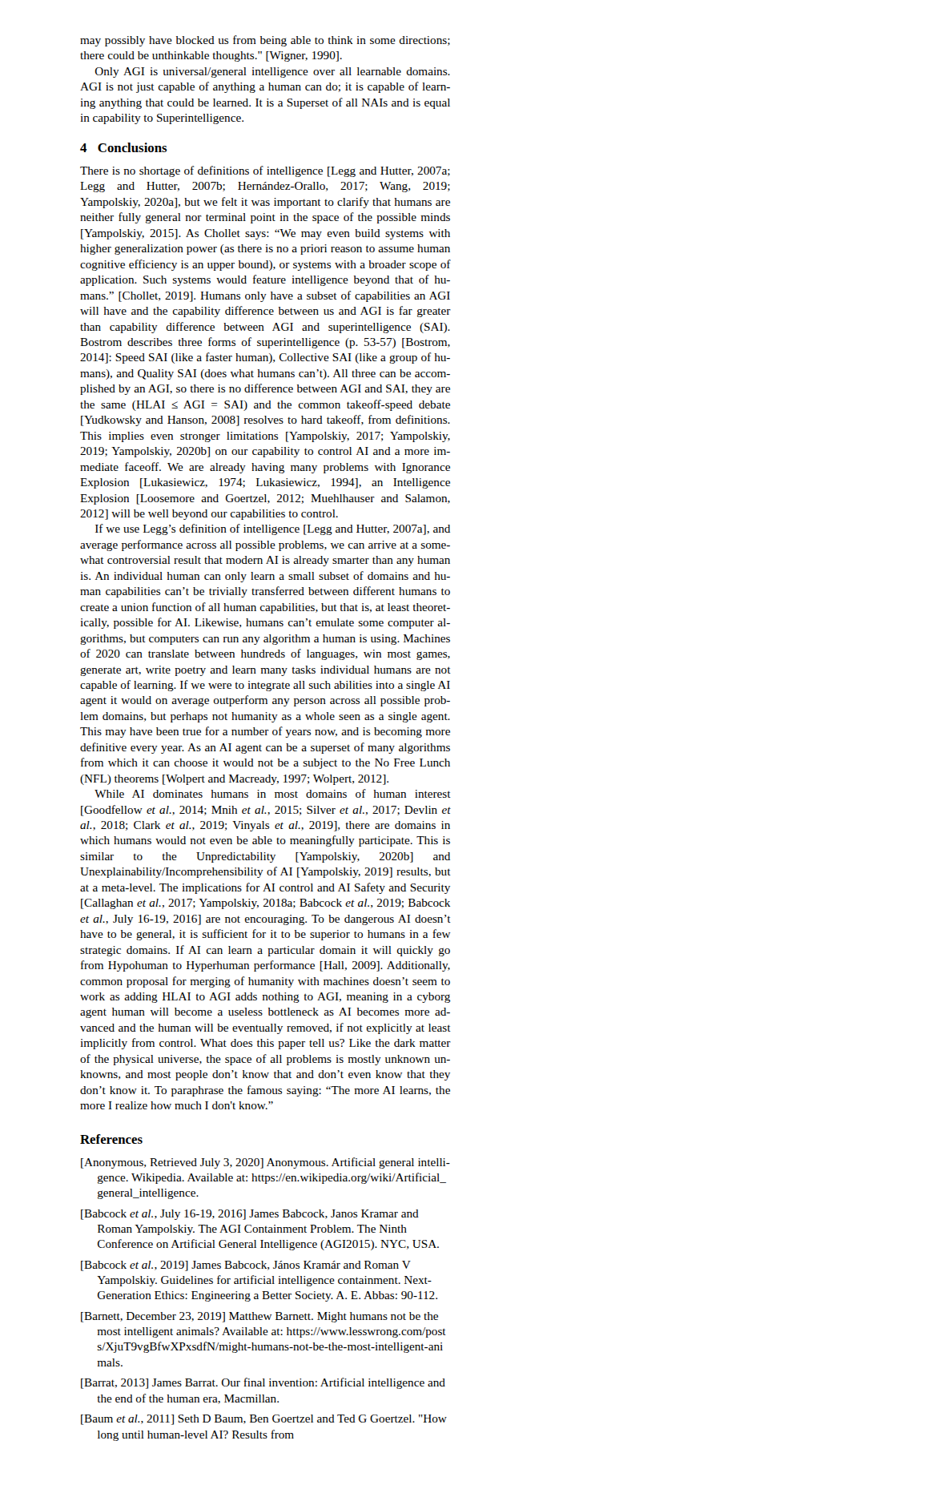may possibly have blocked us from being able to think in some directions; there could be unthinkable thoughts." [Wigner, 1990].
Only AGI is universal/general intelligence over all learnable domains. AGI is not just capable of anything a human can do; it is capable of learning anything that could be learned. It is a Superset of all NAIs and is equal in capability to Superintelligence.
4 Conclusions
There is no shortage of definitions of intelligence [Legg and Hutter, 2007a; Legg and Hutter, 2007b; Hernández-Orallo, 2017; Wang, 2019; Yampolskiy, 2020a], but we felt it was important to clarify that humans are neither fully general nor terminal point in the space of the possible minds [Yampolskiy, 2015]. As Chollet says: “We may even build systems with higher generalization power (as there is no a priori reason to assume human cognitive efficiency is an upper bound), or systems with a broader scope of application. Such systems would feature intelligence beyond that of humans.” [Chollet, 2019]. Humans only have a subset of capabilities an AGI will have and the capability difference between us and AGI is far greater than capability difference between AGI and superintelligence (SAI). Bostrom describes three forms of superintelligence (p. 53-57) [Bostrom, 2014]: Speed SAI (like a faster human), Collective SAI (like a group of humans), and Quality SAI (does what humans can’t). All three can be accomplished by an AGI, so there is no difference between AGI and SAI, they are the same (HLAI ≤ AGI = SAI) and the common takeoff-speed debate [Yudkowsky and Hanson, 2008] resolves to hard takeoff, from definitions. This implies even stronger limitations [Yampolskiy, 2017; Yampolskiy, 2019; Yampolskiy, 2020b] on our capability to control AI and a more immediate faceoff. We are already having many problems with Ignorance Explosion [Lukasiewicz, 1974; Lukasiewicz, 1994], an Intelligence Explosion [Loosemore and Goertzel, 2012; Muehlhauser and Salamon, 2012] will be well beyond our capabilities to control.
If we use Legg’s definition of intelligence [Legg and Hutter, 2007a], and average performance across all possible problems, we can arrive at a somewhat controversial result that modern AI is already smarter than any human is. An individual human can only learn a small subset of domains and human capabilities can’t be trivially transferred between different humans to create a union function of all human capabilities, but that is, at least theoretically, possible for AI. Likewise, humans can’t emulate some computer algorithms, but computers can run any algorithm a human is using. Machines of 2020 can translate between hundreds of languages, win most games, generate art, write poetry and learn many tasks individual humans are not capable of learning. If we were to integrate all such abilities into a single AI agent it would on average outperform any person across all possible problem domains, but perhaps not humanity as a whole seen as a single agent. This may have been true for a number of years now, and is becoming more definitive every year. As an AI agent can be a superset of many algorithms from which it can choose it would not be a subject to the No Free Lunch (NFL) theorems [Wolpert and Macready, 1997; Wolpert, 2012].
While AI dominates humans in most domains of human interest [Goodfellow et al., 2014; Mnih et al., 2015; Silver et al., 2017; Devlin et al., 2018; Clark et al., 2019; Vinyals et al., 2019], there are domains in which humans would not even be able to meaningfully participate. This is similar to the Unpredictability [Yampolskiy, 2020b] and Unexplainability/Incomprehensibility of AI [Yampolskiy, 2019] results, but at a meta-level. The implications for AI control and AI Safety and Security [Callaghan et al., 2017; Yampolskiy, 2018a; Babcock et al., 2019; Babcock et al., July 16-19, 2016] are not encouraging. To be dangerous AI doesn’t have to be general, it is sufficient for it to be superior to humans in a few strategic domains. If AI can learn a particular domain it will quickly go from Hypohuman to Hyperhuman performance [Hall, 2009]. Additionally, common proposal for merging of humanity with machines doesn’t seem to work as adding HLAI to AGI adds nothing to AGI, meaning in a cyborg agent human will become a useless bottleneck as AI becomes more advanced and the human will be eventually removed, if not explicitly at least implicitly from control. What does this paper tell us? Like the dark matter of the physical universe, the space of all problems is mostly unknown unknowns, and most people don’t know that and don’t even know that they don’t know it. To paraphrase the famous saying: “The more AI learns, the more I realize how much I don't know.”
References
[Anonymous, Retrieved July 3, 2020] Anonymous. Artificial general intelligence. Wikipedia. Available at: https://en.wikipedia.org/wiki/Artificial_general_intelligence.
[Babcock et al., July 16-19, 2016] James Babcock, Janos Kramar and Roman Yampolskiy. The AGI Containment Problem. The Ninth Conference on Artificial General Intelligence (AGI2015). NYC, USA.
[Babcock et al., 2019] James Babcock, János Kramár and Roman V Yampolskiy. Guidelines for artificial intelligence containment. Next-Generation Ethics: Engineering a Better Society. A. E. Abbas: 90-112.
[Barnett, December 23, 2019] Matthew Barnett. Might humans not be the most intelligent animals? Available at: https://www.lesswrong.com/posts/XjuT9vgBfwXPxsdfN/might-humans-not-be-the-most-intelligent-animals.
[Barrat, 2013] James Barrat. Our final invention: Artificial intelligence and the end of the human era, Macmillan.
[Baum et al., 2011] Seth D Baum, Ben Goertzel and Ted G Goertzel. "How long until human-level AI? Results from